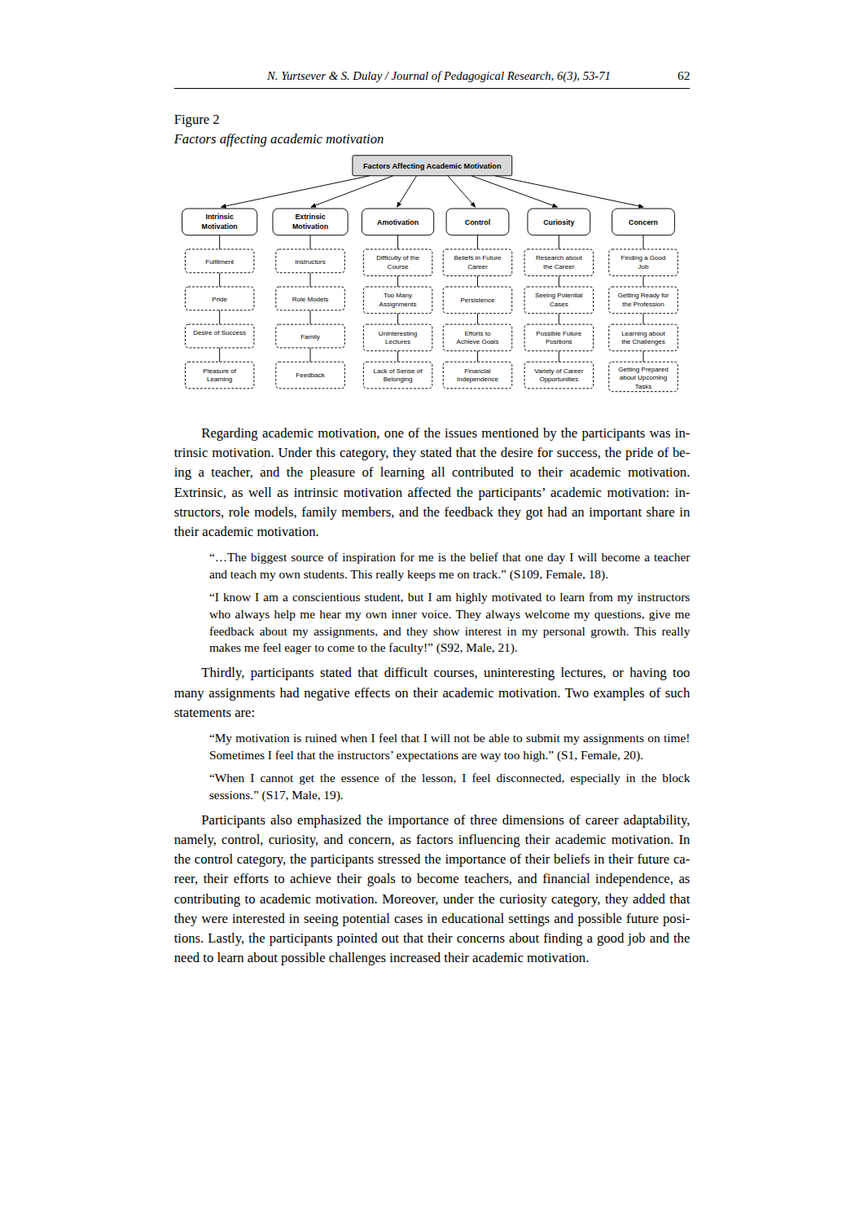N. Yurtsever & S. Dulay / Journal of Pedagogical Research, 6(3), 53-71
62
Figure 2 Factors affecting academic motivation
Factors Affecting Academic Motivation Intrinsic Motivation Extrinsic Motivation Amotivation Control Curiosity Concern Fulfilment Pride Desire of Success Pleasure of Learning Instructors Role Models Family Feedback Difficulty of the Course Too Many Assignments Uninteresting Lectures Lack of Sense of Belonging Beliefs in Future Career Persistence Efforts to Achieve Goals Financial Independence Research about the Career Seeing Potential Cases Possible Future Positions Variety of Career Opportunities Finding a Good Job Getting Ready for the Profession Learning about the Challenges Getting Prepared about Upcoming Tasks
Regarding academic motivation, one of the issues mentioned by the participants was intrinsic motivation. Under this category, they stated that the desire for success, the pride of being a teacher, and the pleasure of learning all contributed to their academic motivation. Extrinsic, as well as intrinsic motivation affected the participants’ academic motivation: instructors, role models, family members, and the feedback they got had an important share in their academic motivation.
“…The biggest source of inspiration for me is the belief that one day I will become a teacher and teach my own students. This really keeps me on track.” (S109, Female, 18).
“I know I am a conscientious student, but I am highly motivated to learn from my instructors who always help me hear my own inner voice. They always welcome my questions, give me feedback about my assignments, and they show interest in my personal growth. This really makes me feel eager to come to the faculty!” (S92, Male, 21).
Thirdly, participants stated that difficult courses, uninteresting lectures, or having too many assignments had negative effects on their academic motivation. Two examples of such statements are:
“My motivation is ruined when I feel that I will not be able to submit my assignments on time! Sometimes I feel that the instructors’ expectations are way too high.” (S1, Female, 20).
“When I cannot get the essence of the lesson, I feel disconnected, especially in the block sessions.” (S17, Male, 19).
Participants also emphasized the importance of three dimensions of career adaptability, namely, control, curiosity, and concern, as factors influencing their academic motivation. In the control category, the participants stressed the importance of their beliefs in their future career, their efforts to achieve their goals to become teachers, and financial independence, as contributing to academic motivation. Moreover, under the curiosity category, they added that they were interested in seeing potential cases in educational settings and possible future positions. Lastly, the participants pointed out that their concerns about finding a good job and the need to learn about possible challenges increased their academic motivation.